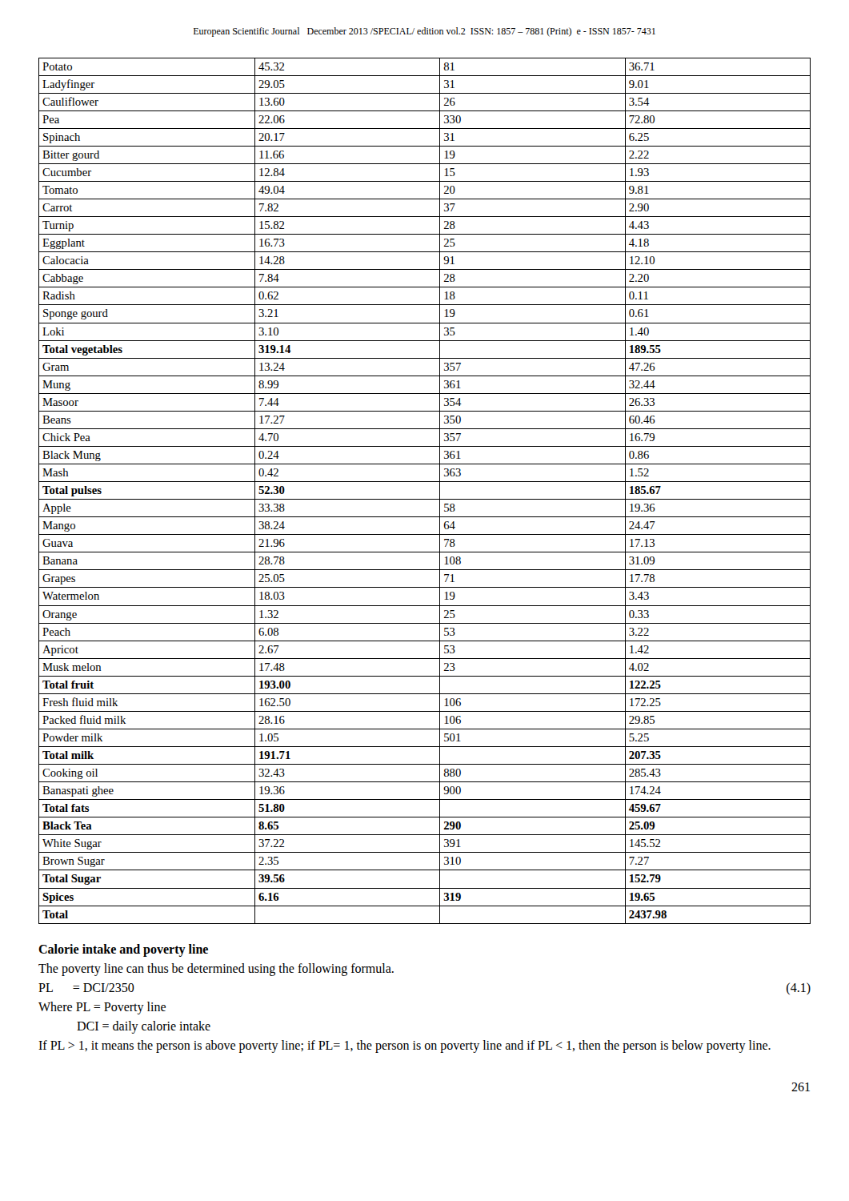European Scientific Journal December 2013 /SPECIAL/ edition vol.2 ISSN: 1857 – 7881 (Print) e - ISSN 1857- 7431
| Potato | 45.32 | 81 | 36.71 |
| Ladyfinger | 29.05 | 31 | 9.01 |
| Cauliflower | 13.60 | 26 | 3.54 |
| Pea | 22.06 | 330 | 72.80 |
| Spinach | 20.17 | 31 | 6.25 |
| Bitter gourd | 11.66 | 19 | 2.22 |
| Cucumber | 12.84 | 15 | 1.93 |
| Tomato | 49.04 | 20 | 9.81 |
| Carrot | 7.82 | 37 | 2.90 |
| Turnip | 15.82 | 28 | 4.43 |
| Eggplant | 16.73 | 25 | 4.18 |
| Calocacia | 14.28 | 91 | 12.10 |
| Cabbage | 7.84 | 28 | 2.20 |
| Radish | 0.62 | 18 | 0.11 |
| Sponge gourd | 3.21 | 19 | 0.61 |
| Loki | 3.10 | 35 | 1.40 |
| Total vegetables | 319.14 | | 189.55 |
| Gram | 13.24 | 357 | 47.26 |
| Mung | 8.99 | 361 | 32.44 |
| Masoor | 7.44 | 354 | 26.33 |
| Beans | 17.27 | 350 | 60.46 |
| Chick Pea | 4.70 | 357 | 16.79 |
| Black Mung | 0.24 | 361 | 0.86 |
| Mash | 0.42 | 363 | 1.52 |
| Total pulses | 52.30 | | 185.67 |
| Apple | 33.38 | 58 | 19.36 |
| Mango | 38.24 | 64 | 24.47 |
| Guava | 21.96 | 78 | 17.13 |
| Banana | 28.78 | 108 | 31.09 |
| Grapes | 25.05 | 71 | 17.78 |
| Watermelon | 18.03 | 19 | 3.43 |
| Orange | 1.32 | 25 | 0.33 |
| Peach | 6.08 | 53 | 3.22 |
| Apricot | 2.67 | 53 | 1.42 |
| Musk melon | 17.48 | 23 | 4.02 |
| Total fruit | 193.00 | | 122.25 |
| Fresh fluid milk | 162.50 | 106 | 172.25 |
| Packed fluid milk | 28.16 | 106 | 29.85 |
| Powder milk | 1.05 | 501 | 5.25 |
| Total milk | 191.71 | | 207.35 |
| Cooking oil | 32.43 | 880 | 285.43 |
| Banaspati ghee | 19.36 | 900 | 174.24 |
| Total fats | 51.80 | | 459.67 |
| Black Tea | 8.65 | 290 | 25.09 |
| White Sugar | 37.22 | 391 | 145.52 |
| Brown Sugar | 2.35 | 310 | 7.27 |
| Total Sugar | 39.56 | | 152.79 |
| Spices | 6.16 | 319 | 19.65 |
| Total | | | 2437.98 |
Calorie intake and poverty line
The poverty line can thus be determined using the following formula.
PL = DCI/2350 (4.1)
Where PL = Poverty line
DCI = daily calorie intake
If PL > 1, it means the person is above poverty line; if PL= 1, the person is on poverty line and if PL < 1, then the person is below poverty line.
261